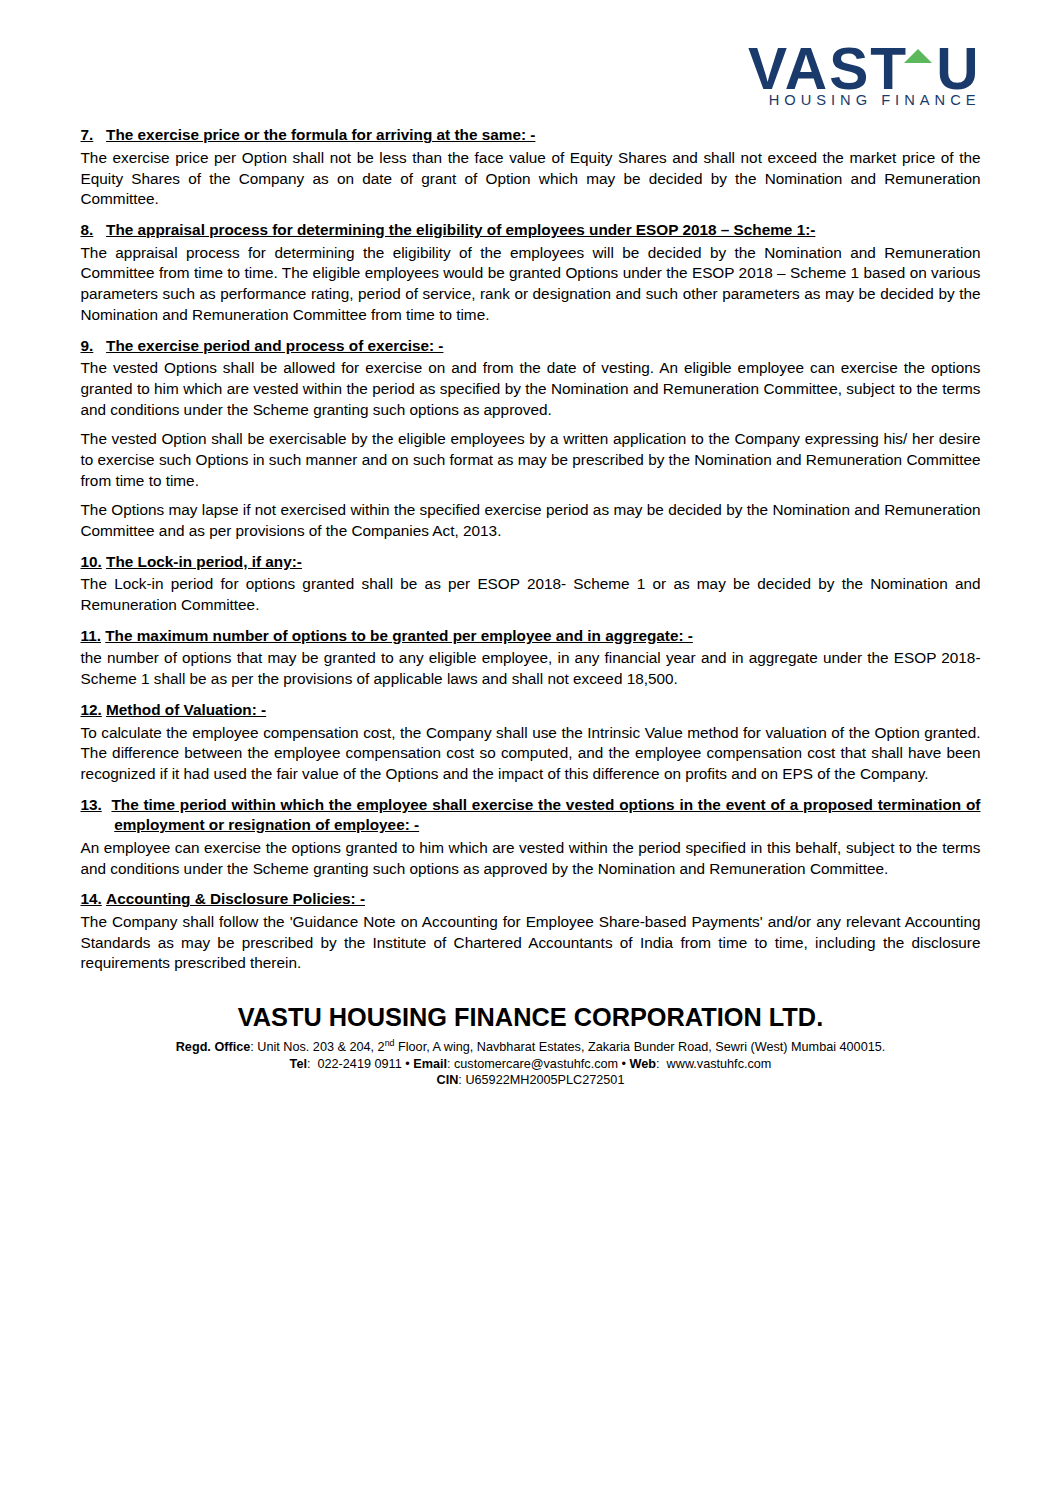VAST U
HOUSING FINANCE
7. The exercise price or the formula for arriving at the same: -
The exercise price per Option shall not be less than the face value of Equity Shares and shall not exceed the market price of the Equity Shares of the Company as on date of grant of Option which may be decided by the Nomination and Remuneration Committee.
8. The appraisal process for determining the eligibility of employees under ESOP 2018 – Scheme 1:-
The appraisal process for determining the eligibility of the employees will be decided by the Nomination and Remuneration Committee from time to time. The eligible employees would be granted Options under the ESOP 2018 – Scheme 1 based on various parameters such as performance rating, period of service, rank or designation and such other parameters as may be decided by the Nomination and Remuneration Committee from time to time.
9. The exercise period and process of exercise: -
The vested Options shall be allowed for exercise on and from the date of vesting. An eligible employee can exercise the options granted to him which are vested within the period as specified by the Nomination and Remuneration Committee, subject to the terms and conditions under the Scheme granting such options as approved.
The vested Option shall be exercisable by the eligible employees by a written application to the Company expressing his/ her desire to exercise such Options in such manner and on such format as may be prescribed by the Nomination and Remuneration Committee from time to time.
The Options may lapse if not exercised within the specified exercise period as may be decided by the Nomination and Remuneration Committee and as per provisions of the Companies Act, 2013.
10. The Lock-in period, if any:-
The Lock-in period for options granted shall be as per ESOP 2018- Scheme 1 or as may be decided by the Nomination and Remuneration Committee.
11. The maximum number of options to be granted per employee and in aggregate: -
the number of options that may be granted to any eligible employee, in any financial year and in aggregate under the ESOP 2018- Scheme 1 shall be as per the provisions of applicable laws and shall not exceed 18,500.
12. Method of Valuation: -
To calculate the employee compensation cost, the Company shall use the Intrinsic Value method for valuation of the Option granted. The difference between the employee compensation cost so computed, and the employee compensation cost that shall have been recognized if it had used the fair value of the Options and the impact of this difference on profits and on EPS of the Company.
13. The time period within which the employee shall exercise the vested options in the event of a proposed termination of employment or resignation of employee: -
An employee can exercise the options granted to him which are vested within the period specified in this behalf, subject to the terms and conditions under the Scheme granting such options as approved by the Nomination and Remuneration Committee.
14. Accounting & Disclosure Policies: -
The Company shall follow the 'Guidance Note on Accounting for Employee Share-based Payments' and/or any relevant Accounting Standards as may be prescribed by the Institute of Chartered Accountants of India from time to time, including the disclosure requirements prescribed therein.
VASTU HOUSING FINANCE CORPORATION LTD.
Regd. Office: Unit Nos. 203 & 204, 2nd Floor, A wing, Navbharat Estates, Zakaria Bunder Road, Sewri (West) Mumbai 400015.
Tel: 022-2419 0911 • Email: customercare@vastuhfc.com • Web: www.vastuhfc.com
CIN: U65922MH2005PLC272501